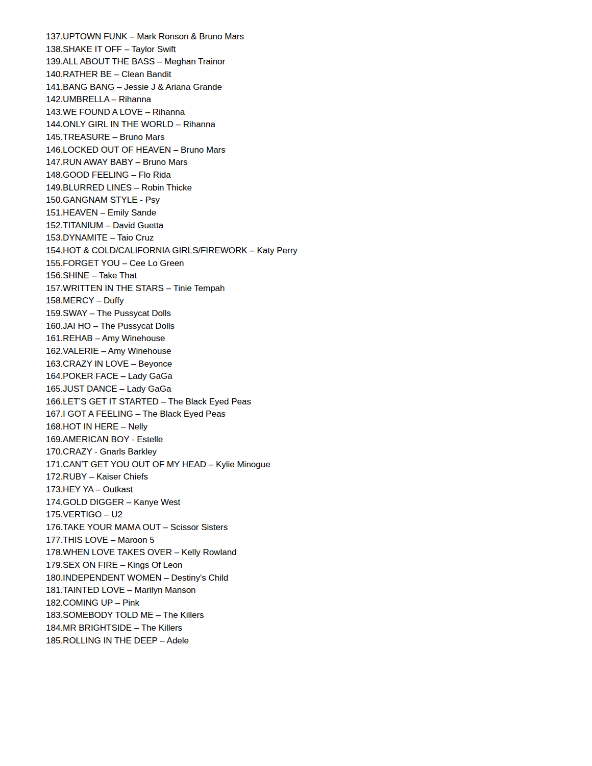UPTOWN FUNK – Mark Ronson & Bruno Mars
SHAKE IT OFF – Taylor Swift
ALL ABOUT THE BASS – Meghan Trainor
RATHER BE – Clean Bandit
BANG BANG – Jessie J & Ariana Grande
UMBRELLA – Rihanna
WE FOUND A LOVE – Rihanna
ONLY GIRL IN THE WORLD – Rihanna
TREASURE – Bruno Mars
LOCKED OUT OF HEAVEN – Bruno Mars
RUN AWAY BABY – Bruno Mars
GOOD FEELING – Flo Rida
BLURRED LINES – Robin Thicke
GANGNAM STYLE - Psy
HEAVEN – Emily Sande
TITANIUM – David Guetta
DYNAMITE – Taio Cruz
HOT & COLD/CALIFORNIA GIRLS/FIREWORK – Katy Perry
FORGET YOU – Cee Lo Green
SHINE – Take That
WRITTEN IN THE STARS – Tinie Tempah
MERCY – Duffy
SWAY – The Pussycat Dolls
JAI HO – The Pussycat Dolls
REHAB – Amy Winehouse
VALERIE – Amy Winehouse
CRAZY IN LOVE – Beyonce
POKER FACE – Lady GaGa
JUST DANCE – Lady GaGa
LET’S GET IT STARTED – The Black Eyed Peas
I GOT A FEELING – The Black Eyed Peas
HOT IN HERE – Nelly
AMERICAN BOY - Estelle
CRAZY - Gnarls Barkley
CAN’T GET YOU OUT OF MY HEAD – Kylie Minogue
RUBY – Kaiser Chiefs
HEY YA – Outkast
GOLD DIGGER – Kanye West
VERTIGO – U2
TAKE YOUR MAMA OUT – Scissor Sisters
THIS LOVE – Maroon 5
WHEN LOVE TAKES OVER – Kelly Rowland
SEX ON FIRE – Kings Of Leon
INDEPENDENT WOMEN – Destiny's Child
TAINTED LOVE – Marilyn Manson
COMING UP – Pink
SOMEBODY TOLD ME – The Killers
MR BRIGHTSIDE – The Killers
ROLLING IN THE DEEP – Adele